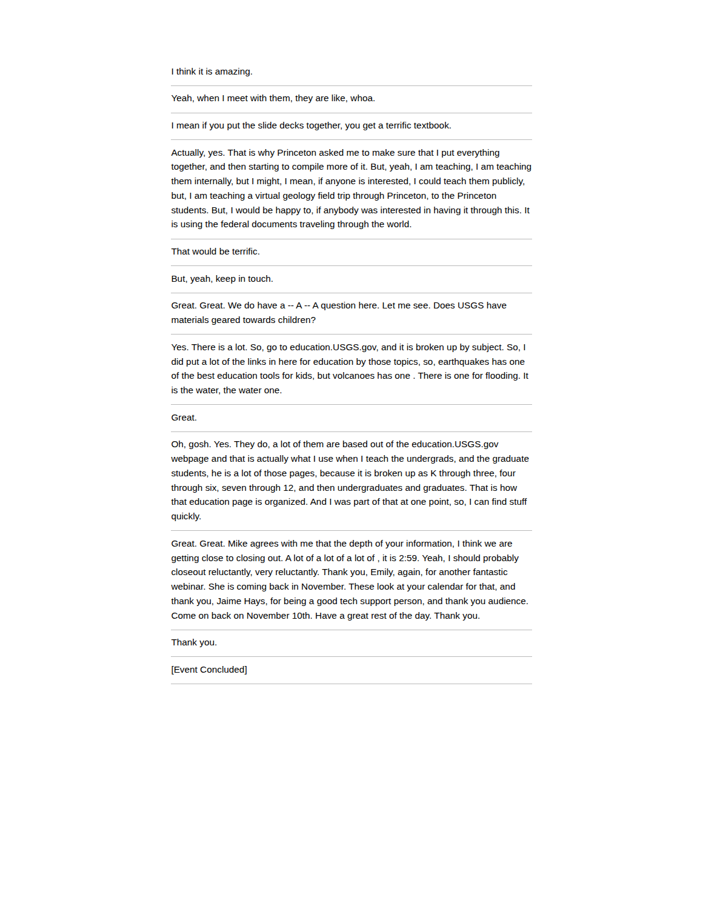I think it is amazing.
Yeah, when I meet with them, they are like, whoa.
I mean if you put the slide decks together, you get a terrific textbook.
Actually, yes. That is why Princeton asked me to make sure that I put everything together, and then starting to compile more of it. But, yeah, I am teaching, I am teaching them internally, but I might, I mean, if anyone is interested, I could teach them publicly, but, I am teaching a virtual geology field trip through Princeton, to the Princeton students. But, I would be happy to, if anybody was interested in having it through this. It is using the federal documents traveling through the world.
That would be terrific.
But, yeah, keep in touch.
Great. Great. We do have a -- A -- A question here. Let me see. Does USGS have materials geared towards children?
Yes. There is a lot. So, go to education.USGS.gov, and it is broken up by subject. So, I did put a lot of the links in here for education by those topics, so, earthquakes has one of the best education tools for kids, but volcanoes has one . There is one for flooding. It is the water, the water one.
Great.
Oh, gosh. Yes. They do, a lot of them are based out of the education.USGS.gov webpage and that is actually what I use when I teach the undergrads, and the graduate students, he is a lot of those pages, because it is broken up as K through three, four through six, seven through 12, and then undergraduates and graduates. That is how that education page is organized. And I was part of that at one point, so, I can find stuff quickly.
Great. Great. Mike agrees with me that the depth of your information, I think we are getting close to closing out. A lot of a lot of a lot of , it is 2:59. Yeah, I should probably closeout reluctantly, very reluctantly. Thank you, Emily, again, for another fantastic webinar. She is coming back in November. These look at your calendar for that, and thank you, Jaime Hays, for being a good tech support person, and thank you audience. Come on back on November 10th. Have a great rest of the day. Thank you.
Thank you.
[Event Concluded]